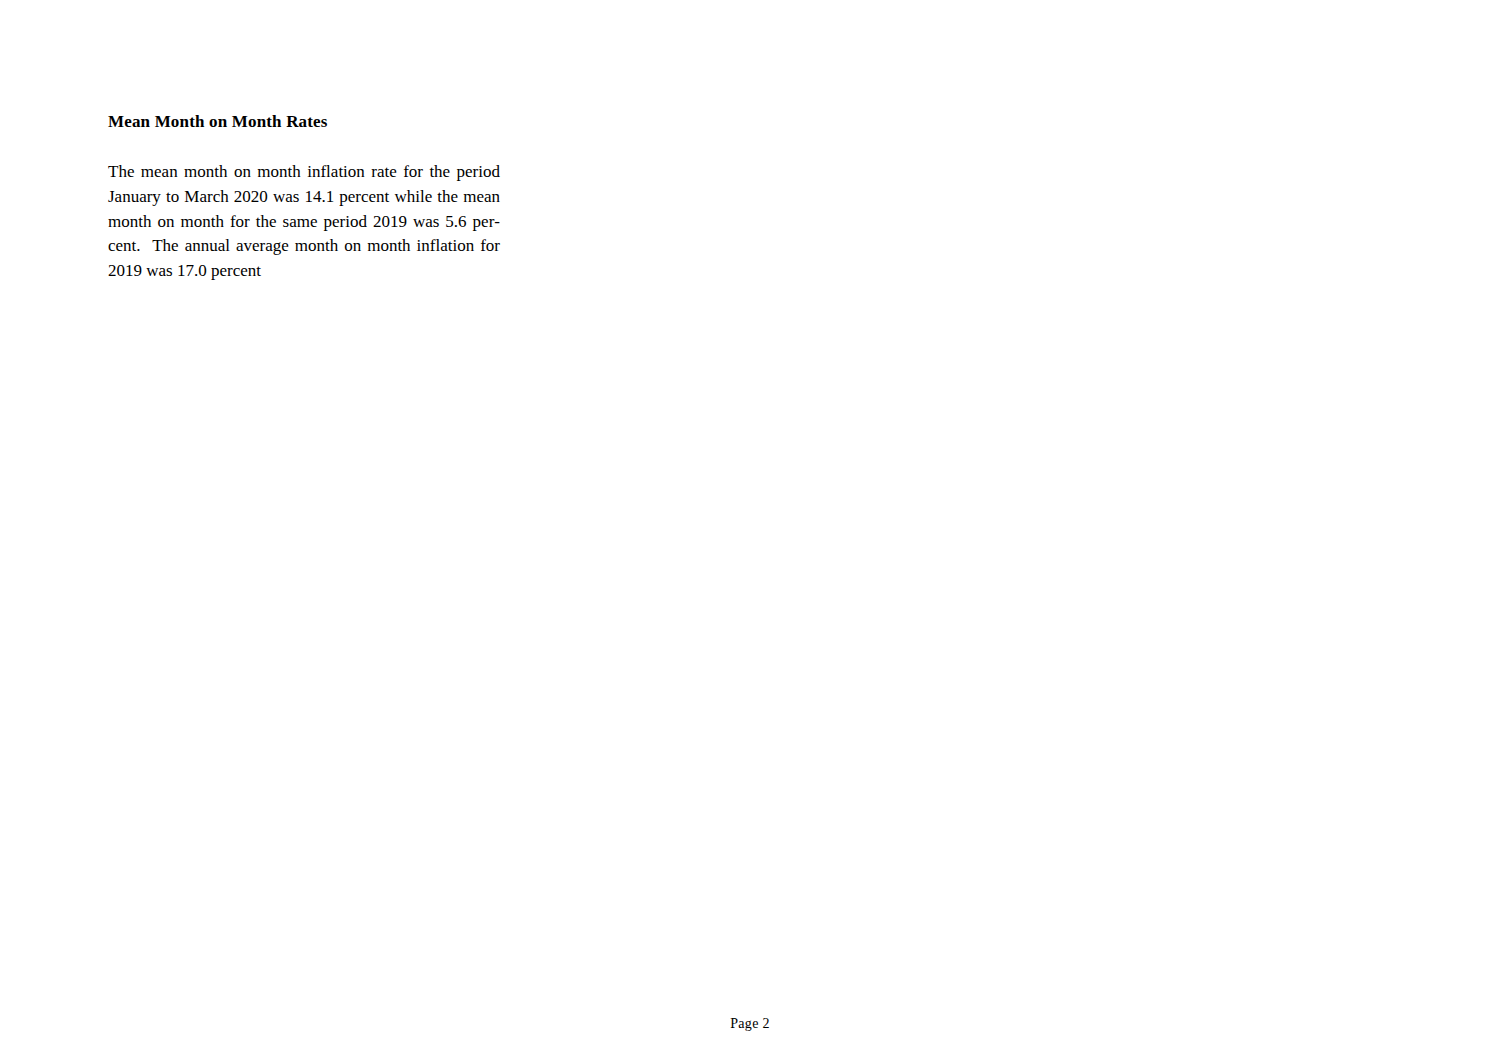Mean Month on Month Rates
The mean month on month inflation rate for the period January to March 2020 was 14.1 percent while the mean month on month for the same period 2019 was 5.6 percent. The annual average month on month inflation for 2019 was 17.0 percent
Page 2